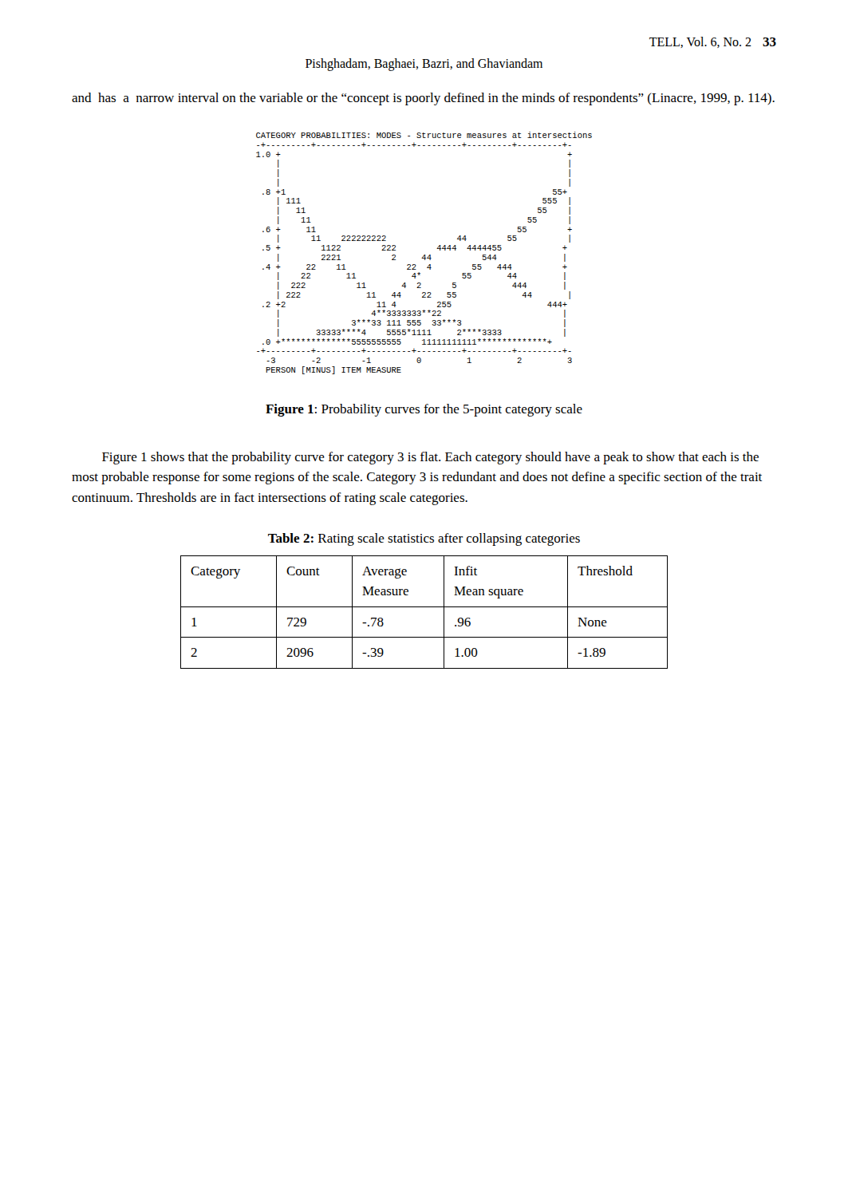TELL, Vol. 6, No. 2 33
Pishghadam, Baghaei, Bazri, and Ghaviandam
and has a narrow interval on the variable or the “concept is poorly defined in the minds of respondents” (Linacre, 1999, p. 114).
CATEGORY PROBABILITIES: MODES - Structure measures at intersections
-+---------+---------+---------+---------+---------+---------+-
1.0 +                                                         +
    |                                                         |
    |                                                         |
    |                                                         |
 .8 +1                                                     55+
    | 111                                                555  |
    |   11                                              55    |
    |    11                                           55      |
 .6 +     11                                        55        +
    |      11    222222222              44        55          |
 .5 +        1122        222        4444  4444455            +
    |        2221          2     44          544             |
 .4 +     22    11            22  4        55   444          +
    |    22       11           4*        55       44         |
    |  222          11       4  2      5           444       |
    | 222             11   44    22   55             44       |
 .2 +2                  11 4        255                   444+
    |                  4**3333333**22                        |
    |              3***33 111 555  33***3                    |
    |       33333****4    5555*1111     2****3333            |
 .0 +**************5555555555    11111111111**************+
-+---------+---------+---------+---------+---------+---------+-
  -3       -2        -1         0         1         2         3
  PERSON [MINUS] ITEM MEASURE
Figure 1: Probability curves for the 5-point category scale
Figure 1 shows that the probability curve for category 3 is flat. Each category should have a peak to show that each is the most probable response for some regions of the scale. Category 3 is redundant and does not define a specific section of the trait continuum. Thresholds are in fact intersections of rating scale categories.
Table 2: Rating scale statistics after collapsing categories
| Category | Count | Average Measure | Infit Mean square | Threshold |
| --- | --- | --- | --- | --- |
| 1 | 729 | -.78 | .96 | None |
| 2 | 2096 | -.39 | 1.00 | -1.89 |